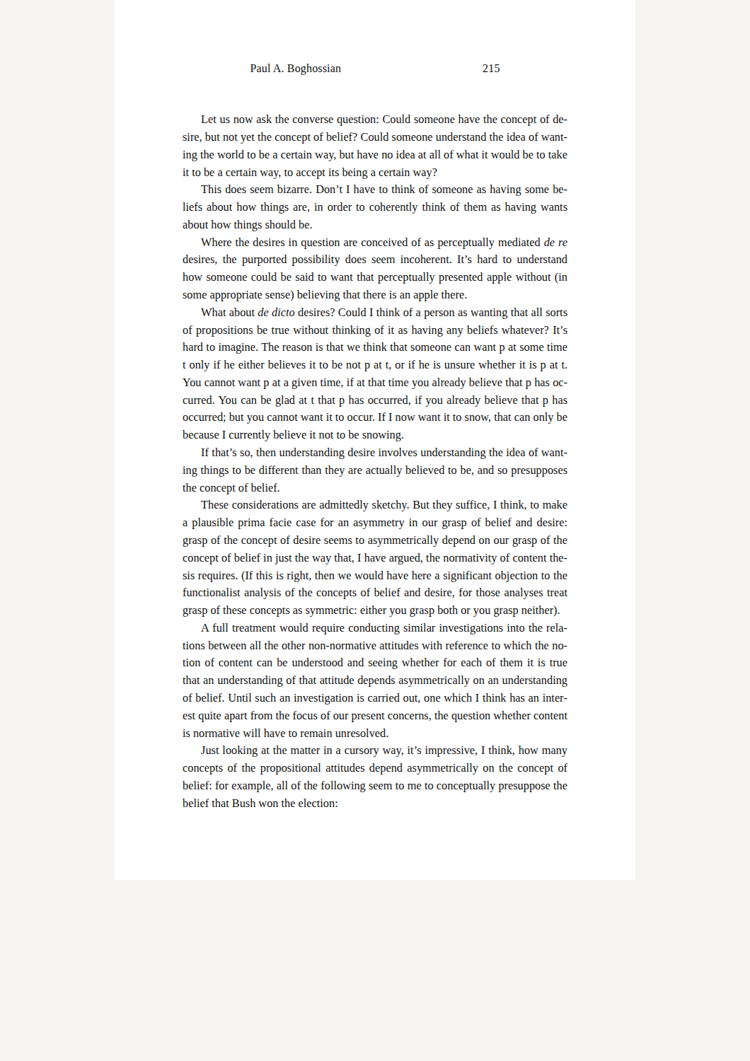Paul A. Boghossian 215
Let us now ask the converse question: Could someone have the concept of desire, but not yet the concept of belief? Could someone understand the idea of wanting the world to be a certain way, but have no idea at all of what it would be to take it to be a certain way, to accept its being a certain way?
This does seem bizarre. Don’t I have to think of someone as having some beliefs about how things are, in order to coherently think of them as having wants about how things should be.
Where the desires in question are conceived of as perceptually mediated de re desires, the purported possibility does seem incoherent. It’s hard to understand how someone could be said to want that perceptually presented apple without (in some appropriate sense) believing that there is an apple there.
What about de dicto desires? Could I think of a person as wanting that all sorts of propositions be true without thinking of it as having any beliefs whatever? It’s hard to imagine. The reason is that we think that someone can want p at some time t only if he either believes it to be not p at t, or if he is unsure whether it is p at t. You cannot want p at a given time, if at that time you already believe that p has occurred. You can be glad at t that p has occurred, if you already believe that p has occurred; but you cannot want it to occur. If I now want it to snow, that can only be because I currently believe it not to be snowing.
If that’s so, then understanding desire involves understanding the idea of wanting things to be different than they are actually believed to be, and so presupposes the concept of belief.
These considerations are admittedly sketchy. But they suffice, I think, to make a plausible prima facie case for an asymmetry in our grasp of belief and desire: grasp of the concept of desire seems to asymmetrically depend on our grasp of the concept of belief in just the way that, I have argued, the normativity of content thesis requires. (If this is right, then we would have here a significant objection to the functionalist analysis of the concepts of belief and desire, for those analyses treat grasp of these concepts as symmetric: either you grasp both or you grasp neither).
A full treatment would require conducting similar investigations into the relations between all the other non-normative attitudes with reference to which the notion of content can be understood and seeing whether for each of them it is true that an understanding of that attitude depends asymmetrically on an understanding of belief. Until such an investigation is carried out, one which I think has an interest quite apart from the focus of our present concerns, the question whether content is normative will have to remain unresolved.
Just looking at the matter in a cursory way, it’s impressive, I think, how many concepts of the propositional attitudes depend asymmetrically on the concept of belief: for example, all of the following seem to me to conceptually presuppose the belief that Bush won the election: